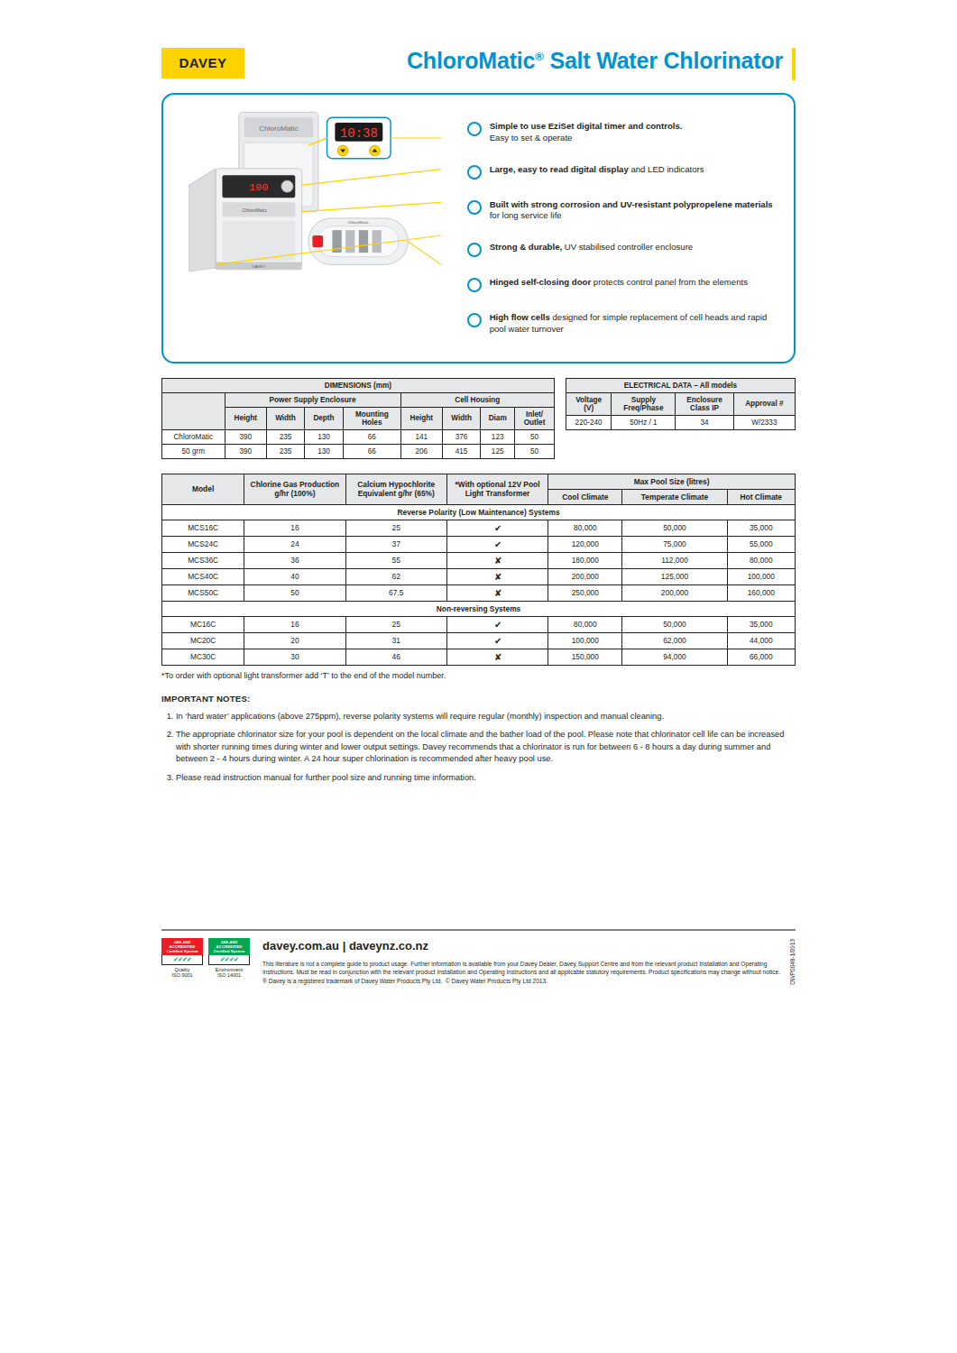DAVEY
ChloroMatic® Salt Water Chlorinator
ChloroMatic 10:38 100 ChloroMatic DAVEY ChloroMatic
Simple to use EziSet digital timer and controls.
Easy to set & operate
Large, easy to read digital display and LED indicators
Built with strong corrosion and UV-resistant polypropelene materials for long service life
Strong & durable, UV stabilised controller enclosure
Hinged self-closing door protects control panel from the elements
High flow cells designed for simple replacement of cell heads and rapid pool water turnover
| DIMENSIONS (mm) |
| --- |
| | Power Supply Enclosure | Cell Housing |
| Height | Width | Depth | Mounting Holes | Height | Width | Diam | Inlet/ Outlet |
| ChloroMatic | 390 | 235 | 130 | 66 | 141 | 376 | 123 | 50 |
| 50 grm | 390 | 235 | 130 | 66 | 206 | 415 | 125 | 50 |
| ELECTRICAL DATA – All models |
| --- |
| Voltage (V) | Supply Freq/Phase | Enclosure Class IP | Approval # |
| 220-240 | 50Hz / 1 | 34 | W/2333 |
Plumbing Holes (from centre to centre) 194 214
| Model | Chlorine Gas Production g/hr (100%) | Calcium Hypochlorite Equivalent g/hr (65%) | *With optional 12V Pool Light Transformer | Max Pool Size (litres) |
| --- | --- | --- | --- | --- |
| Cool Climate | Temperate Climate | Hot Climate |
| Reverse Polarity (Low Maintenance) Systems |
| MCS16C | 16 | 25 | ✔ | 80,000 | 50,000 | 35,000 |
| MCS24C | 24 | 37 | ✔ | 120,000 | 75,000 | 55,000 |
| MCS36C | 36 | 55 | ✘ | 180,000 | 112,000 | 80,000 |
| MCS40C | 40 | 62 | ✘ | 200,000 | 125,000 | 100,000 |
| MCS50C | 50 | 67.5 | ✘ | 250,000 | 200,000 | 160,000 |
| Non-reversing Systems |
| MC16C | 16 | 25 | ✔ | 80,000 | 50,000 | 35,000 |
| MC20C | 20 | 31 | ✔ | 100,000 | 62,000 | 44,000 |
| MC30C | 30 | 46 | ✘ | 150,000 | 94,000 | 66,000 |
*To order with optional light transformer add ‘T’ to the end of the model number.
IMPORTANT NOTES:
In ‘hard water’ applications (above 275ppm), reverse polarity systems will require regular (monthly) inspection and manual cleaning.
The appropriate chlorinator size for your pool is dependent on the local climate and the bather load of the pool. Please note that chlorinator cell life can be increased with shorter running times during winter and lower output settings. Davey recommends that a chlorinator is run for between 6 - 8 hours a day during summer and between 2 - 4 hours during winter. A 24 hour super chlorination is recommended after heavy pool use.
Please read instruction manual for further pool size and running time information.
JAS-ANZ ACCREDITED
Certified System
✔✔✔✔
Quality
ISO 9001
JAS-ANZ ACCREDITED
Certified System
✔✔✔✔
Environment
ISO 14001
davey.com.au | daveynz.co.nz
This literature is not a complete guide to product usage. Further information is available from your Davey Dealer, Davey Support Centre and from the relevant product Installation and Operating Instructions. Must be read in conjunction with the relevant product Installation and Operating Instructions and all applicable statutory requirements. Product specifications may change without notice.
® Davey is a registered trademark of Davey Water Products Pty Ltd. © Davey Water Products Pty Ltd 2013.
DWP0048-1/0913